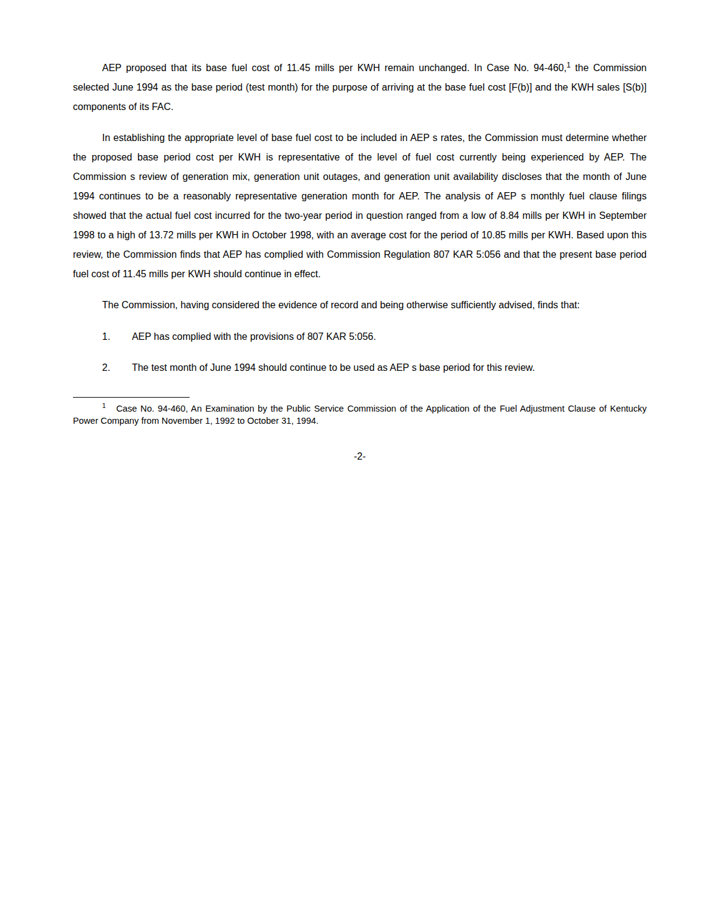AEP proposed that its base fuel cost of 11.45 mills per KWH remain unchanged. In Case No. 94-460,1 the Commission selected June 1994 as the base period (test month) for the purpose of arriving at the base fuel cost [F(b)] and the KWH sales [S(b)] components of its FAC.
In establishing the appropriate level of base fuel cost to be included in AEP s rates, the Commission must determine whether the proposed base period cost per KWH is representative of the level of fuel cost currently being experienced by AEP. The Commission s review of generation mix, generation unit outages, and generation unit availability discloses that the month of June 1994 continues to be a reasonably representative generation month for AEP. The analysis of AEP s monthly fuel clause filings showed that the actual fuel cost incurred for the two-year period in question ranged from a low of 8.84 mills per KWH in September 1998 to a high of 13.72 mills per KWH in October 1998, with an average cost for the period of 10.85 mills per KWH. Based upon this review, the Commission finds that AEP has complied with Commission Regulation 807 KAR 5:056 and that the present base period fuel cost of 11.45 mills per KWH should continue in effect.
The Commission, having considered the evidence of record and being otherwise sufficiently advised, finds that:
1. AEP has complied with the provisions of 807 KAR 5:056.
2. The test month of June 1994 should continue to be used as AEP s base period for this review.
1 Case No. 94-460, An Examination by the Public Service Commission of the Application of the Fuel Adjustment Clause of Kentucky Power Company from November 1, 1992 to October 31, 1994.
-2-